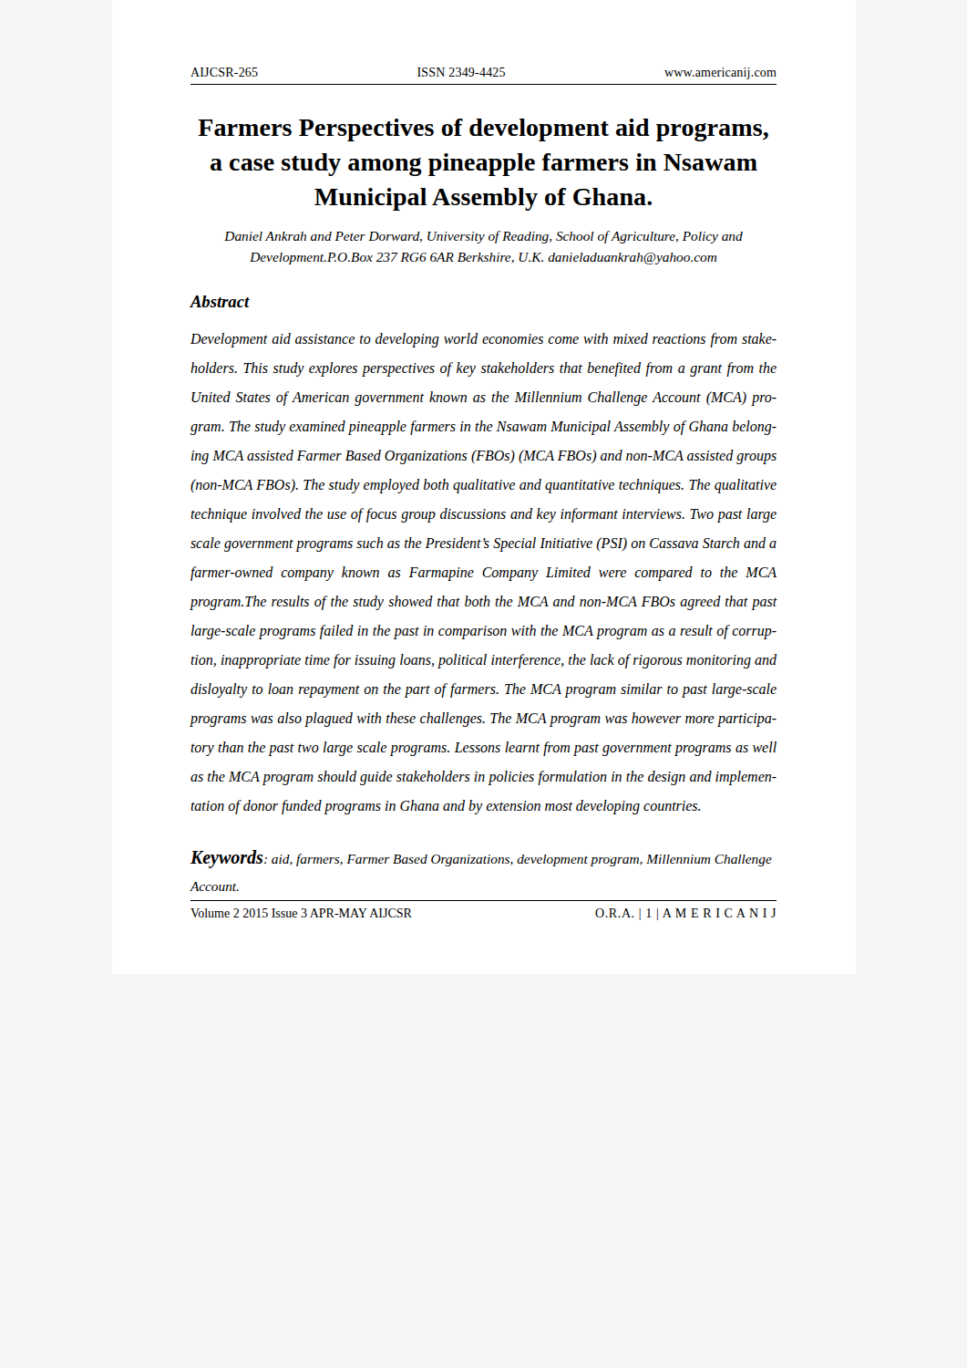AIJCSR-265 ISSN 2349-4425 www.americanij.com
Farmers Perspectives of development aid programs, a case study among pineapple farmers in Nsawam Municipal Assembly of Ghana.
Daniel Ankrah and Peter Dorward, University of Reading, School of Agriculture, Policy and Development.P.O.Box 237 RG6 6AR Berkshire, U.K. danieladuankrah@yahoo.com
Abstract
Development aid assistance to developing world economies come with mixed reactions from stakeholders. This study explores perspectives of key stakeholders that benefited from a grant from the United States of American government known as the Millennium Challenge Account (MCA) program. The study examined pineapple farmers in the Nsawam Municipal Assembly of Ghana belonging MCA assisted Farmer Based Organizations (FBOs) (MCA FBOs) and non-MCA assisted groups (non-MCA FBOs). The study employed both qualitative and quantitative techniques. The qualitative technique involved the use of focus group discussions and key informant interviews. Two past large scale government programs such as the President’s Special Initiative (PSI) on Cassava Starch and a farmer-owned company known as Farmapine Company Limited were compared to the MCA program.The results of the study showed that both the MCA and non-MCA FBOs agreed that past large-scale programs failed in the past in comparison with the MCA program as a result of corruption, inappropriate time for issuing loans, political interference, the lack of rigorous monitoring and disloyalty to loan repayment on the part of farmers. The MCA program similar to past large-scale programs was also plagued with these challenges. The MCA program was however more participatory than the past two large scale programs. Lessons learnt from past government programs as well as the MCA program should guide stakeholders in policies formulation in the design and implementation of donor funded programs in Ghana and by extension most developing countries.
Keywords: aid, farmers, Farmer Based Organizations, development program, Millennium Challenge Account.
Volume 2 2015 Issue 3 APR-MAY AIJCSR O.R.A. | 1 | A M E R I C A N I J